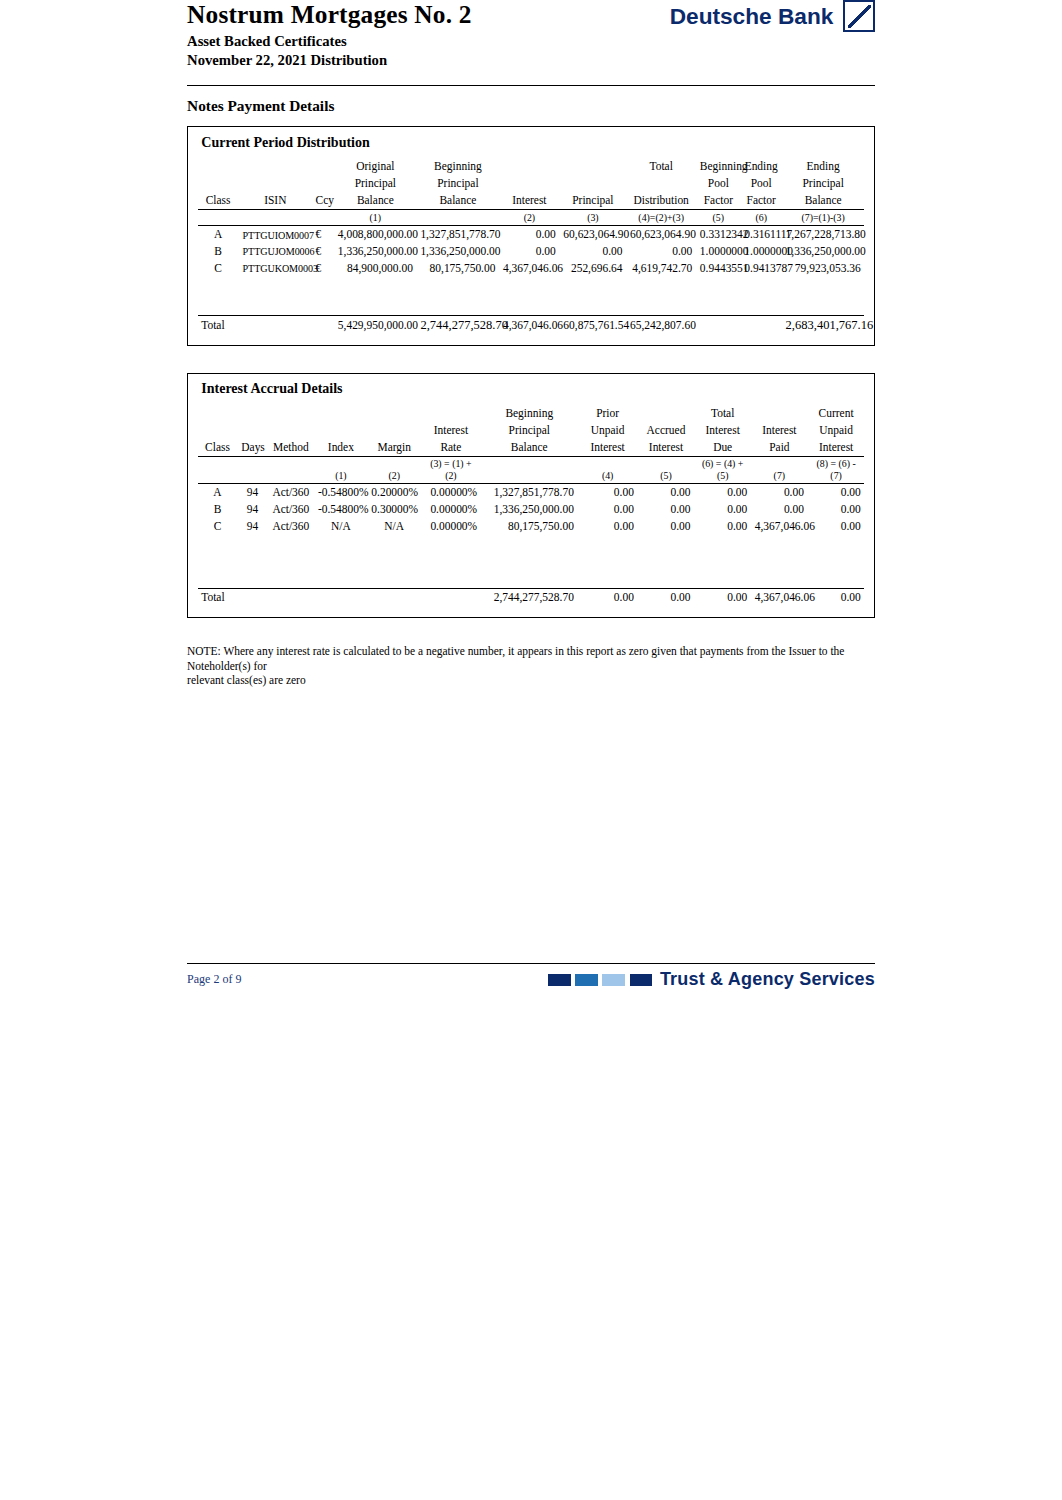Deutsche Bank
Nostrum Mortgages No. 2
Asset Backed Certificates
November 22, 2021 Distribution
Notes Payment Details
Current Period Distribution
| | | | Original | Beginning | | | Total | Beginning | Ending | Ending |
| --- | --- | --- | --- | --- | --- | --- | --- | --- | --- | --- |
| | | | Principal | Principal | | | | Pool | Pool | Principal |
| Class | ISIN | Ccy | Balance | Balance | Interest | Principal | Distribution | Factor | Factor | Balance |
| | | | (1) | | (2) | (3) | (4)=(2)+(3) | (5) | (6) | (7)=(1)-(3) |
| A | PTTGUIOM0007 | € | 4,008,800,000.00 | 1,327,851,778.70 | 0.00 | 60,623,064.90 | 60,623,064.90 | 0.3312342 | 0.3161117 | 1,267,228,713.80 |
| B | PTTGUJOM0006 | € | 1,336,250,000.00 | 1,336,250,000.00 | 0.00 | 0.00 | 0.00 | 1.0000000 | 1.0000000 | 1,336,250,000.00 |
| C | PTTGUKOM0003 | € | 84,900,000.00 | 80,175,750.00 | 4,367,046.06 | 252,696.64 | 4,619,742.70 | 0.9443551 | 0.9413787 | 79,923,053.36 |
| Total | | | 5,429,950,000.00 | 2,744,277,528.70 | 4,367,046.06 | 60,875,761.54 | 65,242,807.60 | | | 2,683,401,767.16 |
Interest Accrual Details
| | | | | | | Beginning | Prior | | Total | | Current |
| --- | --- | --- | --- | --- | --- | --- | --- | --- | --- | --- | --- |
| | | | | | Interest | Principal | Unpaid | Accrued | Interest | Interest | Unpaid |
| Class | Days | Method | Index | Margin | Rate | Balance | Interest | Interest | Due | Paid | Interest |
| | | | (1) | (2) | (3) = (1) + (2) | | (4) | (5) | (6) = (4) + (5) | (7) | (8) = (6) - (7) |
| A | 94 | Act/360 | -0.54800% | 0.20000% | 0.00000% | 1,327,851,778.70 | 0.00 | 0.00 | 0.00 | 0.00 | 0.00 |
| B | 94 | Act/360 | -0.54800% | 0.30000% | 0.00000% | 1,336,250,000.00 | 0.00 | 0.00 | 0.00 | 0.00 | 0.00 |
| C | 94 | Act/360 | N/A | N/A | 0.00000% | 80,175,750.00 | 0.00 | 0.00 | 0.00 | 4,367,046.06 | 0.00 |
| Total | | | | | | 2,744,277,528.70 | 0.00 | 0.00 | 0.00 | 4,367,046.06 | 0.00 |
NOTE: Where any interest rate is calculated to be a negative number, it appears in this report as zero given that payments from the Issuer to the Noteholder(s) for
relevant class(es) are zero
Page 2 of 9
Trust & Agency Services